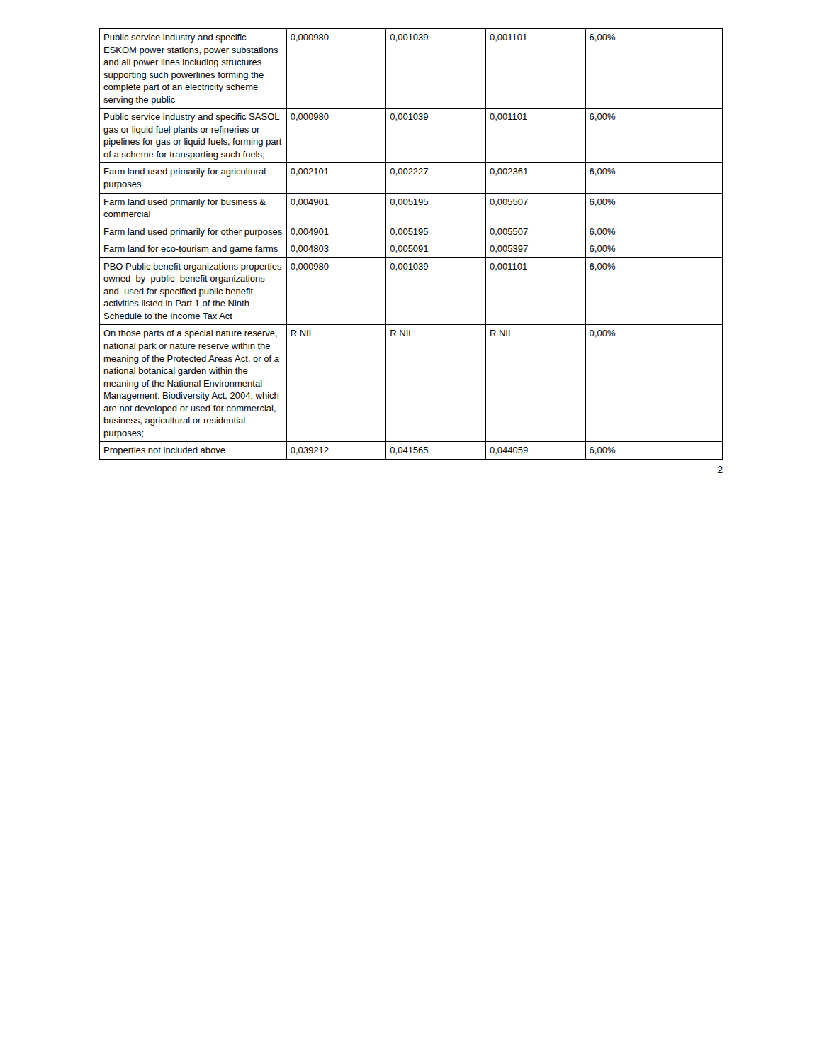| Public service industry and specific ESKOM power stations, power substations and all power lines including structures supporting such powerlines forming the complete part of an electricity scheme serving the public | 0,000980 | 0,001039 | 0,001101 | 6,00% |
| Public service industry and specific SASOL gas or liquid fuel plants or refineries or pipelines for gas or liquid fuels, forming part of a scheme for transporting such fuels; | 0,000980 | 0,001039 | 0,001101 | 6,00% |
| Farm land used primarily for agricultural purposes | 0,002101 | 0,002227 | 0,002361 | 6,00% |
| Farm land used primarily for business & commercial | 0,004901 | 0,005195 | 0,005507 | 6,00% |
| Farm land used primarily for other purposes | 0,004901 | 0,005195 | 0,005507 | 6,00% |
| Farm land for eco-tourism and game farms | 0,004803 | 0,005091 | 0,005397 | 6,00% |
| PBO Public benefit organizations properties owned by public benefit organizations and used for specified public benefit activities listed in Part 1 of the Ninth Schedule to the Income Tax Act | 0,000980 | 0,001039 | 0,001101 | 6,00% |
| On those parts of a special nature reserve, national park or nature reserve within the meaning of the Protected Areas Act, or of a national botanical garden within the meaning of the National Environmental Management: Biodiversity Act, 2004, which are not developed or used for commercial, business, agricultural or residential purposes; | R NIL | R NIL | R NIL | 0,00% |
| Properties not included above | 0,039212 | 0,041565 | 0,044059 | 6,00% |
2